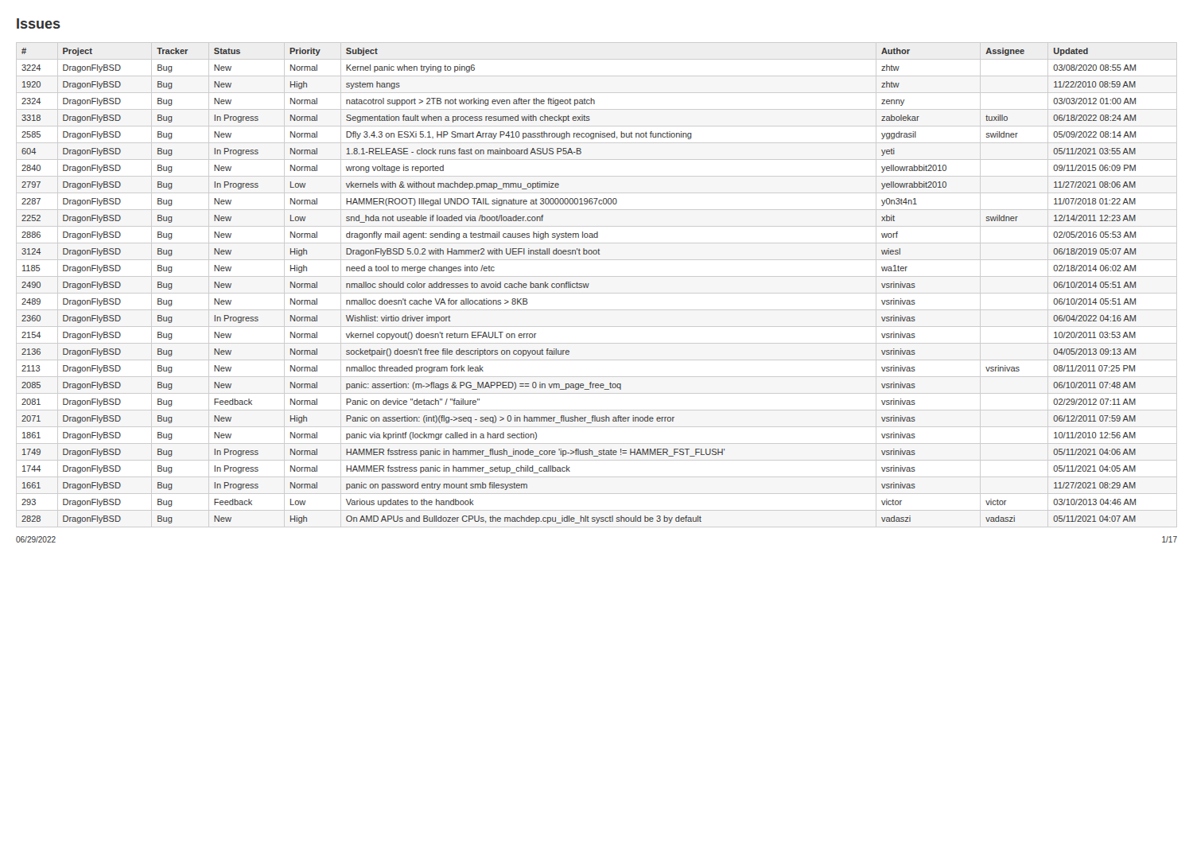Issues
| # | Project | Tracker | Status | Priority | Subject | Author | Assignee | Updated |
| --- | --- | --- | --- | --- | --- | --- | --- | --- |
| 3224 | DragonFlyBSD | Bug | New | Normal | Kernel panic when trying to ping6 | zhtw | | 03/08/2020 08:55 AM |
| 1920 | DragonFlyBSD | Bug | New | High | system hangs | zhtw | | 11/22/2010 08:59 AM |
| 2324 | DragonFlyBSD | Bug | New | Normal | natacotrol support > 2TB not working even after the ftigeot patch | zenny | | 03/03/2012 01:00 AM |
| 3318 | DragonFlyBSD | Bug | In Progress | Normal | Segmentation fault when a process resumed with checkpt exits | zabolekar | tuxillo | 06/18/2022 08:24 AM |
| 2585 | DragonFlyBSD | Bug | New | Normal | Dfly 3.4.3 on ESXi 5.1, HP Smart Array P410 passthrough recognised, but not functioning | yggdrasil | swildner | 05/09/2022 08:14 AM |
| 604 | DragonFlyBSD | Bug | In Progress | Normal | 1.8.1-RELEASE - clock runs fast on mainboard ASUS P5A-B | yeti | | 05/11/2021 03:55 AM |
| 2840 | DragonFlyBSD | Bug | New | Normal | wrong voltage is reported | yellowrabbit2010 | | 09/11/2015 06:09 PM |
| 2797 | DragonFlyBSD | Bug | In Progress | Low | vkernels with & without machdep.pmap_mmu_optimize | yellowrabbit2010 | | 11/27/2021 08:06 AM |
| 2287 | DragonFlyBSD | Bug | New | Normal | HAMMER(ROOT) Illegal UNDO TAIL signature at 300000001967c000 | y0n3t4n1 | | 11/07/2018 01:22 AM |
| 2252 | DragonFlyBSD | Bug | New | Low | snd_hda not useable if loaded via /boot/loader.conf | xbit | swildner | 12/14/2011 12:23 AM |
| 2886 | DragonFlyBSD | Bug | New | Normal | dragonfly mail agent: sending a testmail causes high system load | worf | | 02/05/2016 05:53 AM |
| 3124 | DragonFlyBSD | Bug | New | High | DragonFlyBSD 5.0.2 with Hammer2 with UEFI install doesn't boot | wiesl | | 06/18/2019 05:07 AM |
| 1185 | DragonFlyBSD | Bug | New | High | need a tool to merge changes into /etc | wa1ter | | 02/18/2014 06:02 AM |
| 2490 | DragonFlyBSD | Bug | New | Normal | nmalloc should color addresses to avoid cache bank conflictsw | vsrinivas | | 06/10/2014 05:51 AM |
| 2489 | DragonFlyBSD | Bug | New | Normal | nmalloc doesn't cache VA for allocations > 8KB | vsrinivas | | 06/10/2014 05:51 AM |
| 2360 | DragonFlyBSD | Bug | In Progress | Normal | Wishlist: virtio driver import | vsrinivas | | 06/04/2022 04:16 AM |
| 2154 | DragonFlyBSD | Bug | New | Normal | vkernel copyout() doesn't return EFAULT on error | vsrinivas | | 10/20/2011 03:53 AM |
| 2136 | DragonFlyBSD | Bug | New | Normal | socketpair() doesn't free file descriptors on copyout failure | vsrinivas | | 04/05/2013 09:13 AM |
| 2113 | DragonFlyBSD | Bug | New | Normal | nmalloc threaded program fork leak | vsrinivas | vsrinivas | 08/11/2011 07:25 PM |
| 2085 | DragonFlyBSD | Bug | New | Normal | panic: assertion: (m->flags & PG_MAPPED) == 0 in vm_page_free_toq | vsrinivas | | 06/10/2011 07:48 AM |
| 2081 | DragonFlyBSD | Bug | Feedback | Normal | Panic on device "detach" / "failure" | vsrinivas | | 02/29/2012 07:11 AM |
| 2071 | DragonFlyBSD | Bug | New | High | Panic on assertion: (int)(flg->seq - seq) > 0 in hammer_flusher_flush after inode error | vsrinivas | | 06/12/2011 07:59 AM |
| 1861 | DragonFlyBSD | Bug | New | Normal | panic via kprintf (lockmgr called in a hard section) | vsrinivas | | 10/11/2010 12:56 AM |
| 1749 | DragonFlyBSD | Bug | In Progress | Normal | HAMMER fsstress panic in hammer_flush_inode_core 'ip->flush_state != HAMMER_FST_FLUSH' | vsrinivas | | 05/11/2021 04:06 AM |
| 1744 | DragonFlyBSD | Bug | In Progress | Normal | HAMMER fsstress panic in hammer_setup_child_callback | vsrinivas | | 05/11/2021 04:05 AM |
| 1661 | DragonFlyBSD | Bug | In Progress | Normal | panic on password entry mount smb filesystem | vsrinivas | | 11/27/2021 08:29 AM |
| 293 | DragonFlyBSD | Bug | Feedback | Low | Various updates to the handbook | victor | victor | 03/10/2013 04:46 AM |
| 2828 | DragonFlyBSD | Bug | New | High | On AMD APUs and Bulldozer CPUs, the machdep.cpu_idle_hlt sysctl should be 3 by default | vadaszi | vadaszi | 05/11/2021 04:07 AM |
06/29/2022 1/17